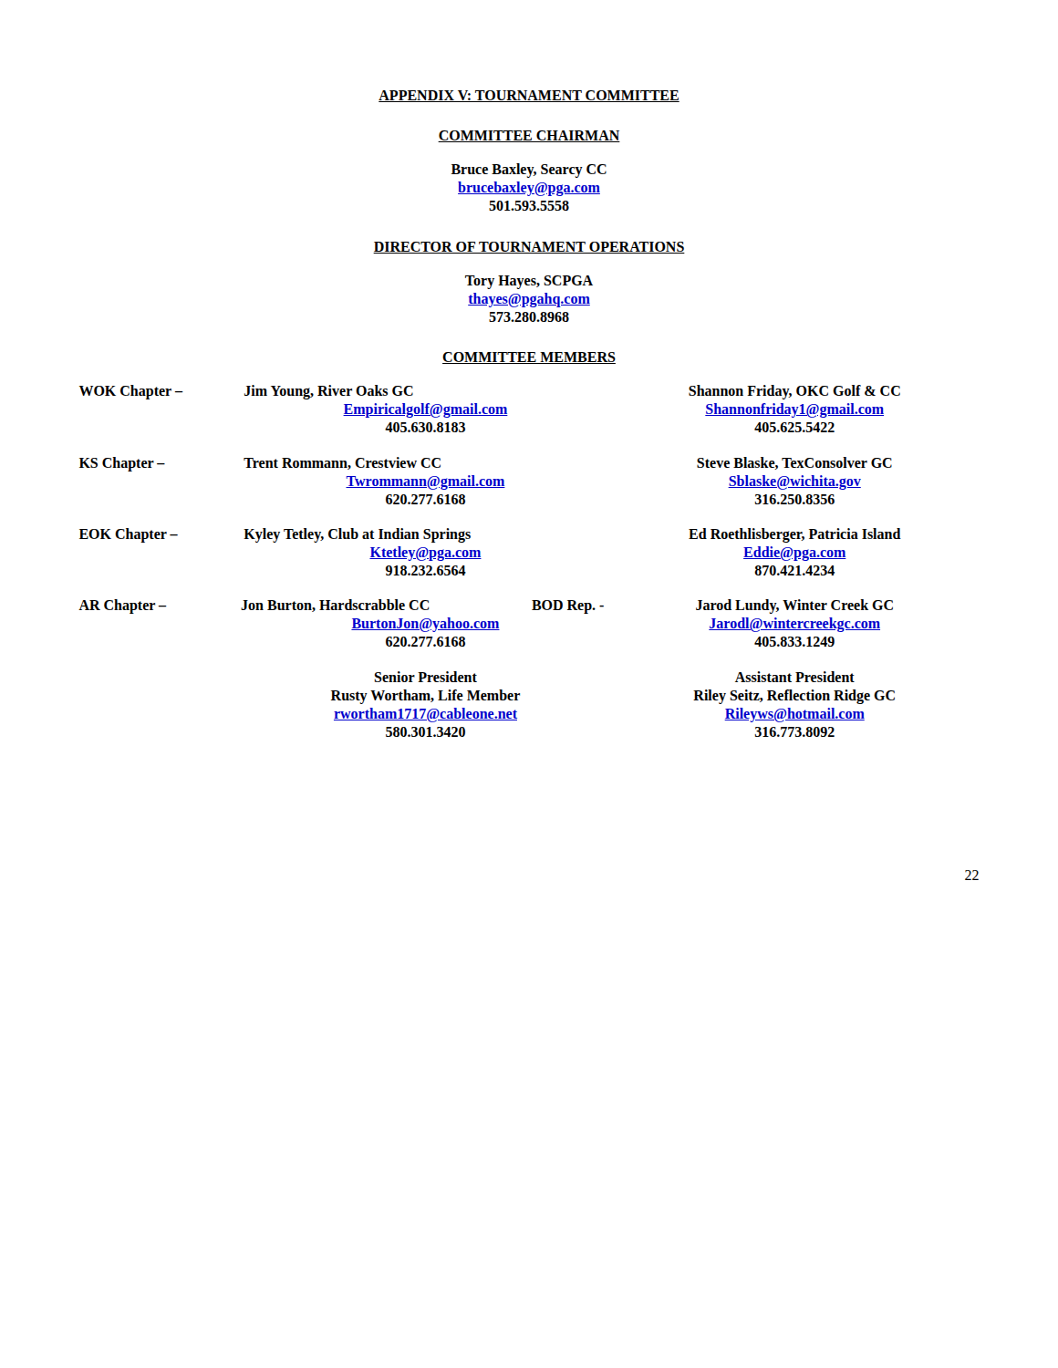APPENDIX V: TOURNAMENT COMMITTEE
COMMITTEE CHAIRMAN
Bruce Baxley, Searcy CC
brucebaxley@pga.com
501.593.5558
DIRECTOR OF TOURNAMENT OPERATIONS
Tory Hayes, SCPGA
thayes@pgahq.com
573.280.8968
COMMITTEE MEMBERS
| WOK Chapter – | Jim Young, River Oaks GC Empiricalgolf@gmail.com 405.630.8183 | Shannon Friday, OKC Golf & CC Shannonfriday1@gmail.com 405.625.5422 |
| KS Chapter – | Trent Rommann, Crestview CC Twrommann@gmail.com 620.277.6168 | Steve Blaske, TexConsolver GC Sblaske@wichita.gov 316.250.8356 |
| EOK Chapter – | Kyley Tetley, Club at Indian Springs Ktetley@pga.com 918.232.6564 | Ed Roethlisberger, Patricia Island Eddie@pga.com 870.421.4234 |
| AR Chapter – | Jon Burton, Hardscrabble CC BOD Rep. - BurtonJon@yahoo.com 620.277.6168 | Jarod Lundy, Winter Creek GC Jarodl@wintercreekgc.com 405.833.1249 |
| | Senior President Rusty Wortham, Life Member rwortham1717@cableone.net 580.301.3420 | Assistant President Riley Seitz, Reflection Ridge GC Rileyws@hotmail.com 316.773.8092 |
22